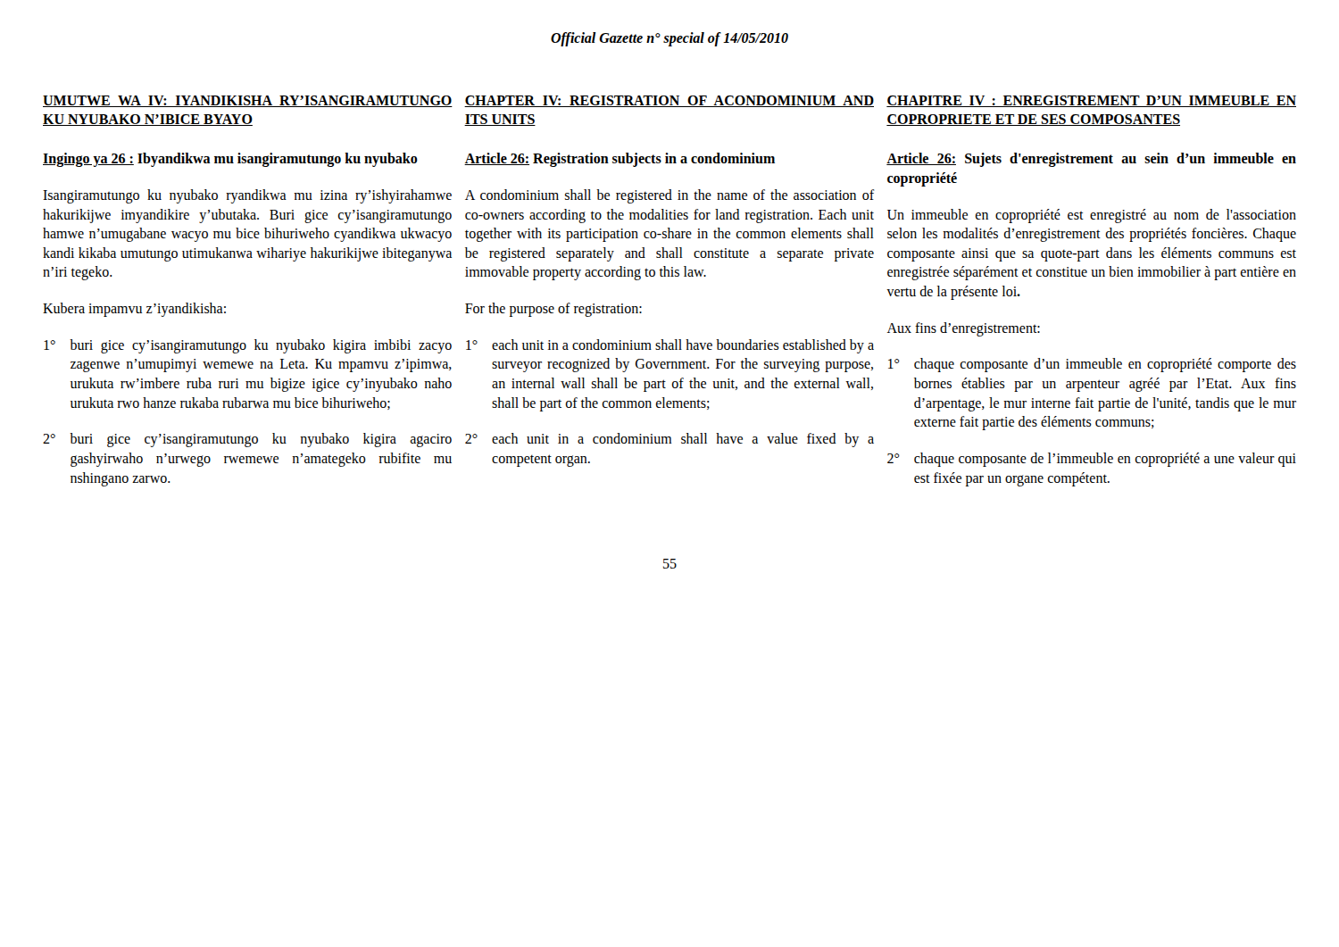Official Gazette n° special of 14/05/2010
| UMUTWE WA IV: IYANDIKISHA RY’ISANGIRAMUTUNGO KU NYUBAKO N’IBICE BYAYO Ingingo ya 26 : Ibyandikwa mu isangiramutungo ku nyubako Isangiramutungo ku nyubako ryandikwa mu izina ry’ishyirahamwe hakurikijwe imyandikire y’ubutaka. Buri gice cy’isangiramutungo hamwe n’umugabane wacyo mu bice bihuriweho cyandikwa ukwacyo kandi kikaba umutungo utimukanwa wihariye hakurikijwe ibiteganywa n’iri tegeko. Kubera impamvu z’iyandikisha: 1° buri gice cy’isangiramutungo ku nyubako kigira imbibi zacyo zagenwe n’umupimyi wemewe na Leta. Ku mpamvu z’ipimwa, urukuta rw’imbere ruba ruri mu bigize igice cy’inyubako naho urukuta rwo hanze rukaba rubarwa mu bice bihuriweho; 2° buri gice cy’isangiramutungo ku nyubako kigira agaciro gashyirwaho n’urwego rwemewe n’amategeko rubifite mu nshingano zarwo. | CHAPTER IV: REGISTRATION OF ACONDOMINIUM AND ITS UNITS Article 26: Registration subjects in a condominium A condominium shall be registered in the name of the association of co-owners according to the modalities for land registration. Each unit together with its participation co-share in the common elements shall be registered separately and shall constitute a separate private immovable property according to this law. For the purpose of registration: 1° each unit in a condominium shall have boundaries established by a surveyor recognized by Government. For the surveying purpose, an internal wall shall be part of the unit, and the external wall, shall be part of the common elements; 2° each unit in a condominium shall have a value fixed by a competent organ. | CHAPITRE IV : ENREGISTREMENT D’UN IMMEUBLE EN COPROPRIETE ET DE SES COMPOSANTES Article 26: Sujets d'enregistrement au sein d’un immeuble en copropriété Un immeuble en copropriété est enregistré au nom de l'association selon les modalités d’enregistrement des propriétés foncières. Chaque composante ainsi que sa quote-part dans les éléments communs est enregistrée séparément et constitue un bien immobilier à part entière en vertu de la présente loi . Aux fins d’enregistrement: 1° chaque composante d’un immeuble en copropriété comporte des bornes établies par un arpenteur agréé par l’Etat. Aux fins d’arpentage, le mur interne fait partie de l'unité, tandis que le mur externe fait partie des éléments communs; 2° chaque composante de l’immeuble en copropriété a une valeur qui est fixée par un organe compétent. |
55